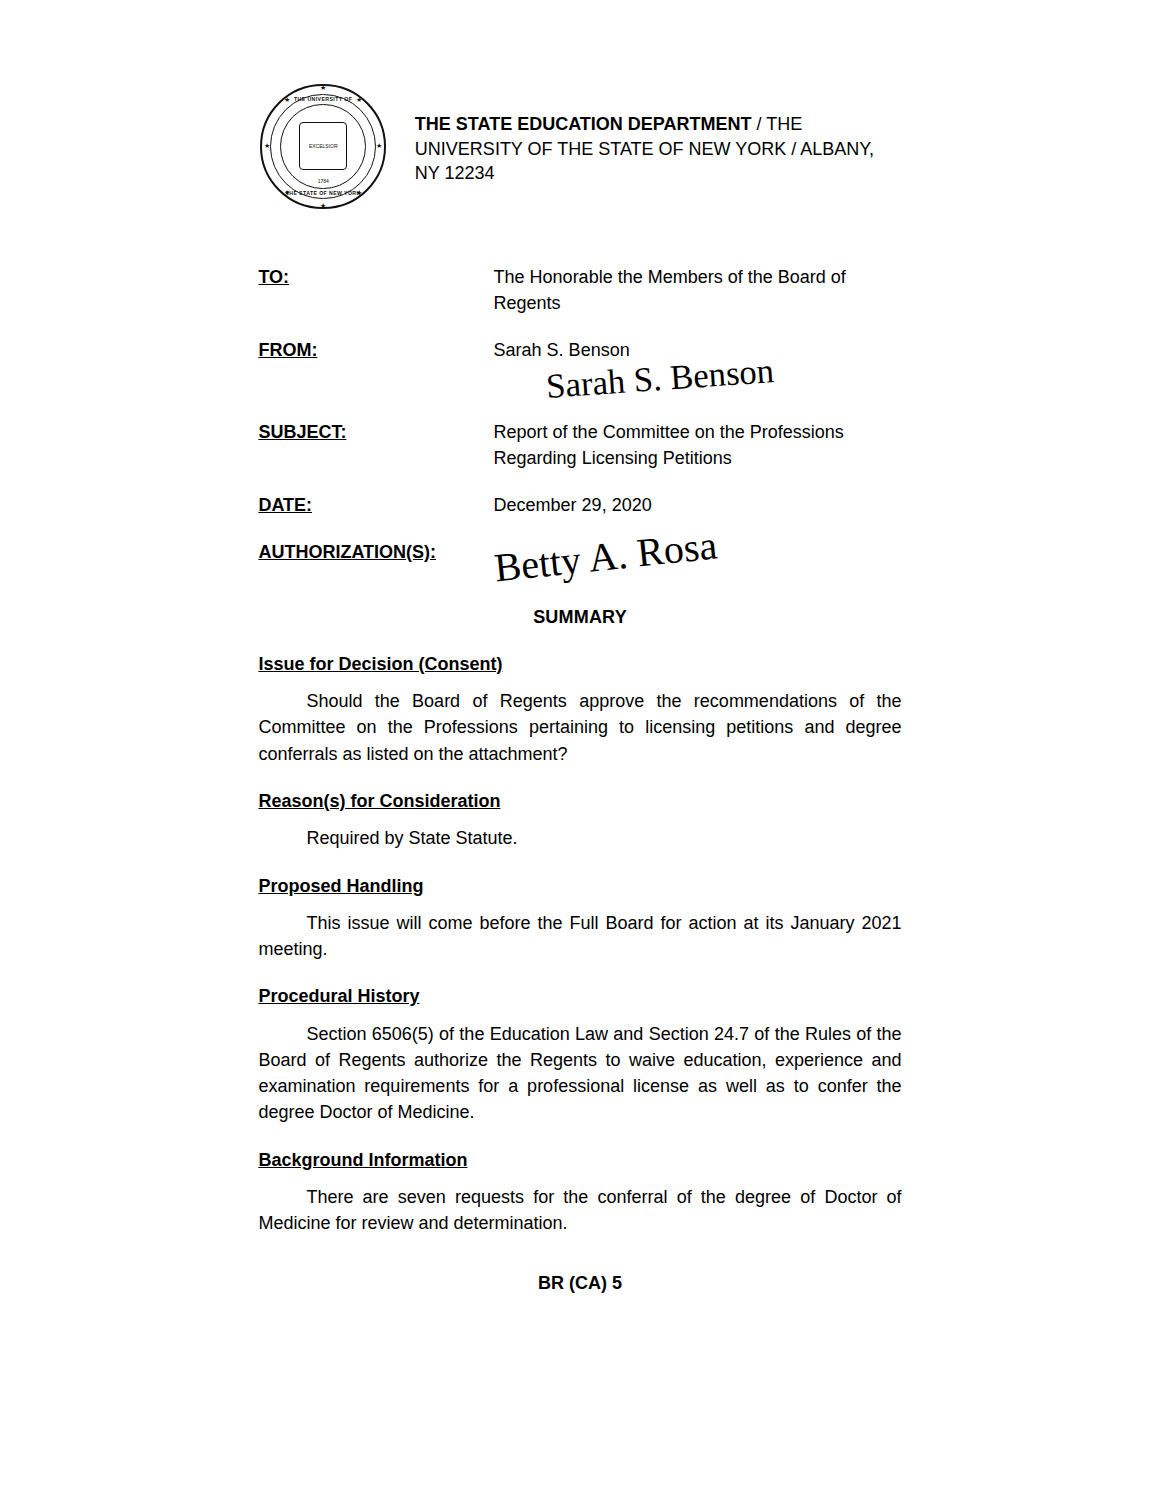★ ★ ★ ★ ★ ★ ★ ★
THE UNIVERSITY OF
THE STATE OF NEW YORK
EXCELSIOR
1784
THE STATE EDUCATION DEPARTMENT / THE UNIVERSITY OF THE STATE OF NEW YORK / ALBANY, NY 12234
| TO: | The Honorable the Members of the Board of Regents |
| FROM: | Sarah S. Benson Sarah S. Benson |
| SUBJECT: | Report of the Committee on the Professions Regarding Licensing Petitions |
| DATE: | December 29, 2020 |
| AUTHORIZATION(S): | Betty A. Rosa |
SUMMARY
Issue for Decision (Consent)
Should the Board of Regents approve the recommendations of the Committee on the Professions pertaining to licensing petitions and degree conferrals as listed on the attachment?
Reason(s) for Consideration
Required by State Statute.
Proposed Handling
This issue will come before the Full Board for action at its January 2021 meeting.
Procedural History
Section 6506(5) of the Education Law and Section 24.7 of the Rules of the Board of Regents authorize the Regents to waive education, experience and examination requirements for a professional license as well as to confer the degree Doctor of Medicine.
Background Information
There are seven requests for the conferral of the degree of Doctor of Medicine for review and determination.
BR (CA) 5